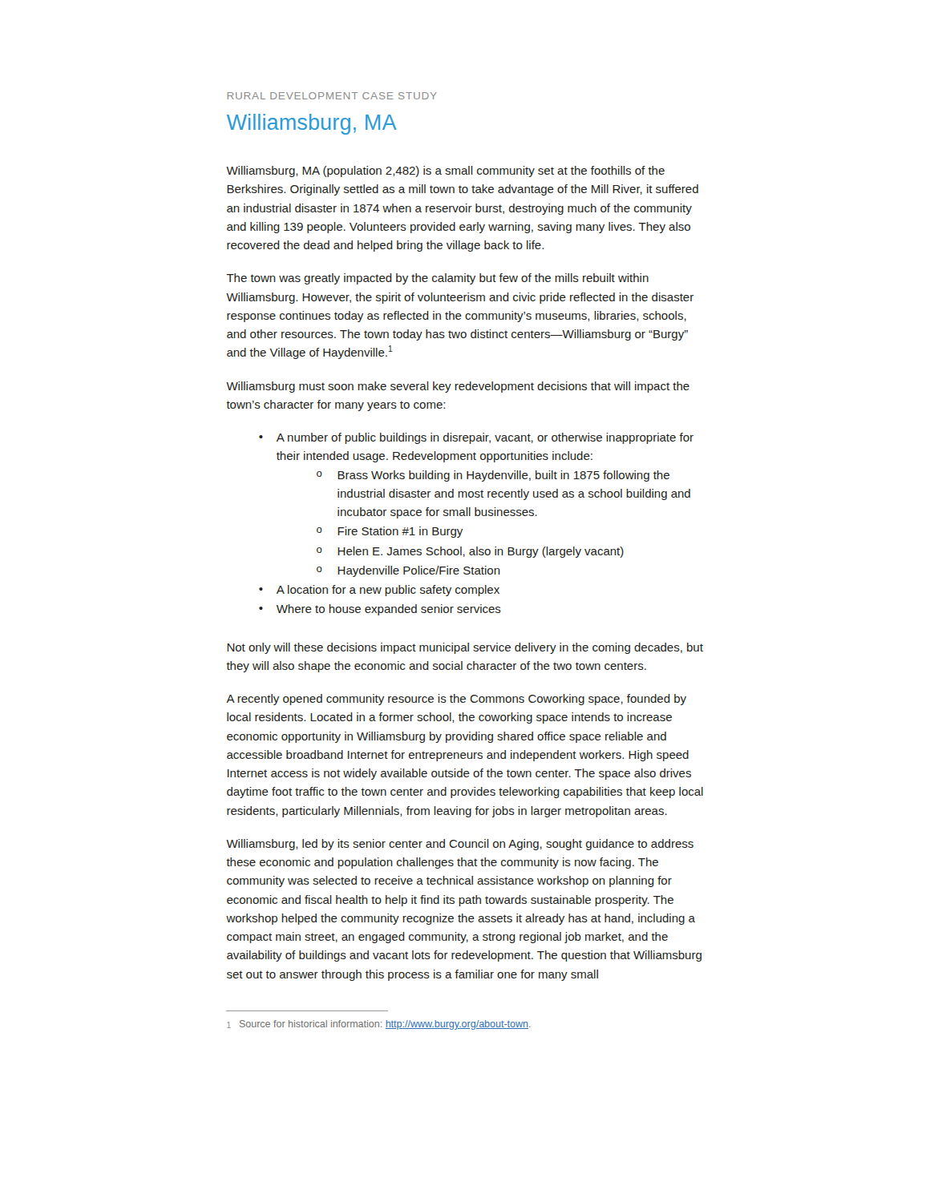Rural Development Case Study
Williamsburg, MA
Williamsburg, MA (population 2,482) is a small community set at the foothills of the Berkshires. Originally settled as a mill town to take advantage of the Mill River, it suffered an industrial disaster in 1874 when a reservoir burst, destroying much of the community and killing 139 people. Volunteers provided early warning, saving many lives. They also recovered the dead and helped bring the village back to life.
The town was greatly impacted by the calamity but few of the mills rebuilt within Williamsburg. However, the spirit of volunteerism and civic pride reflected in the disaster response continues today as reflected in the community’s museums, libraries, schools, and other resources. The town today has two distinct centers—Williamsburg or “Burgy” and the Village of Haydenville.1
Williamsburg must soon make several key redevelopment decisions that will impact the town’s character for many years to come:
A number of public buildings in disrepair, vacant, or otherwise inappropriate for their intended usage. Redevelopment opportunities include:
Brass Works building in Haydenville, built in 1875 following the industrial disaster and most recently used as a school building and incubator space for small businesses.
Fire Station #1 in Burgy
Helen E. James School, also in Burgy (largely vacant)
Haydenville Police/Fire Station
A location for a new public safety complex
Where to house expanded senior services
Not only will these decisions impact municipal service delivery in the coming decades, but they will also shape the economic and social character of the two town centers.
A recently opened community resource is the Commons Coworking space, founded by local residents. Located in a former school, the coworking space intends to increase economic opportunity in Williamsburg by providing shared office space reliable and accessible broadband Internet for entrepreneurs and independent workers. High speed Internet access is not widely available outside of the town center. The space also drives daytime foot traffic to the town center and provides teleworking capabilities that keep local residents, particularly Millennials, from leaving for jobs in larger metropolitan areas.
Williamsburg, led by its senior center and Council on Aging, sought guidance to address these economic and population challenges that the community is now facing. The community was selected to receive a technical assistance workshop on planning for economic and fiscal health to help it find its path towards sustainable prosperity. The workshop helped the community recognize the assets it already has at hand, including a compact main street, an engaged community, a strong regional job market, and the availability of buildings and vacant lots for redevelopment. The question that Williamsburg set out to answer through this process is a familiar one for many small
1 Source for historical information: http://www.burgy.org/about-town.